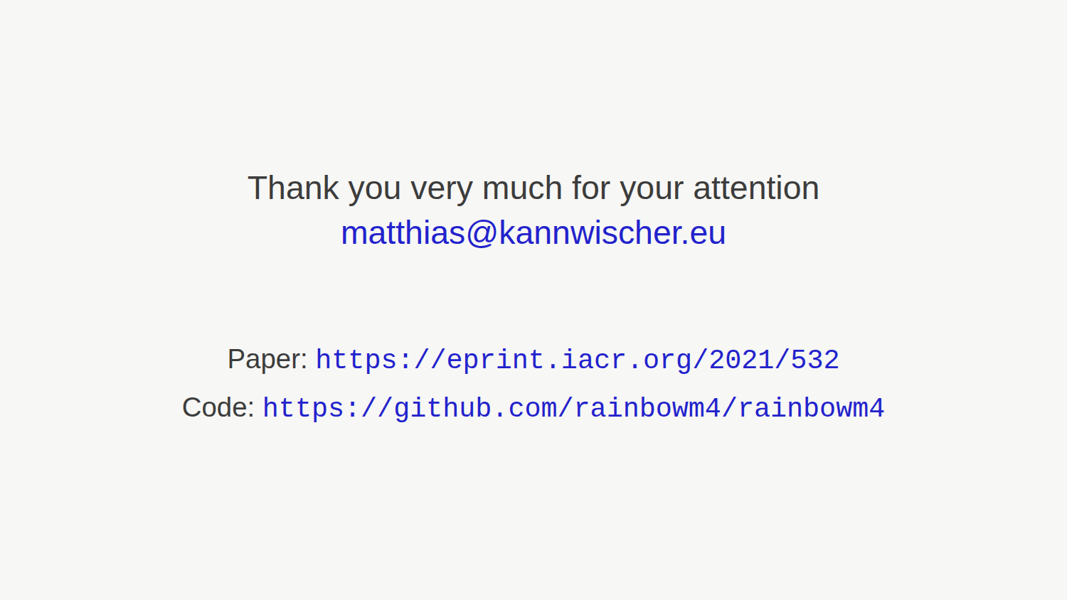Thank you very much for your attention matthias@kannwischer.eu
Paper: https://eprint.iacr.org/2021/532
Code: https://github.com/rainbowm4/rainbowm4